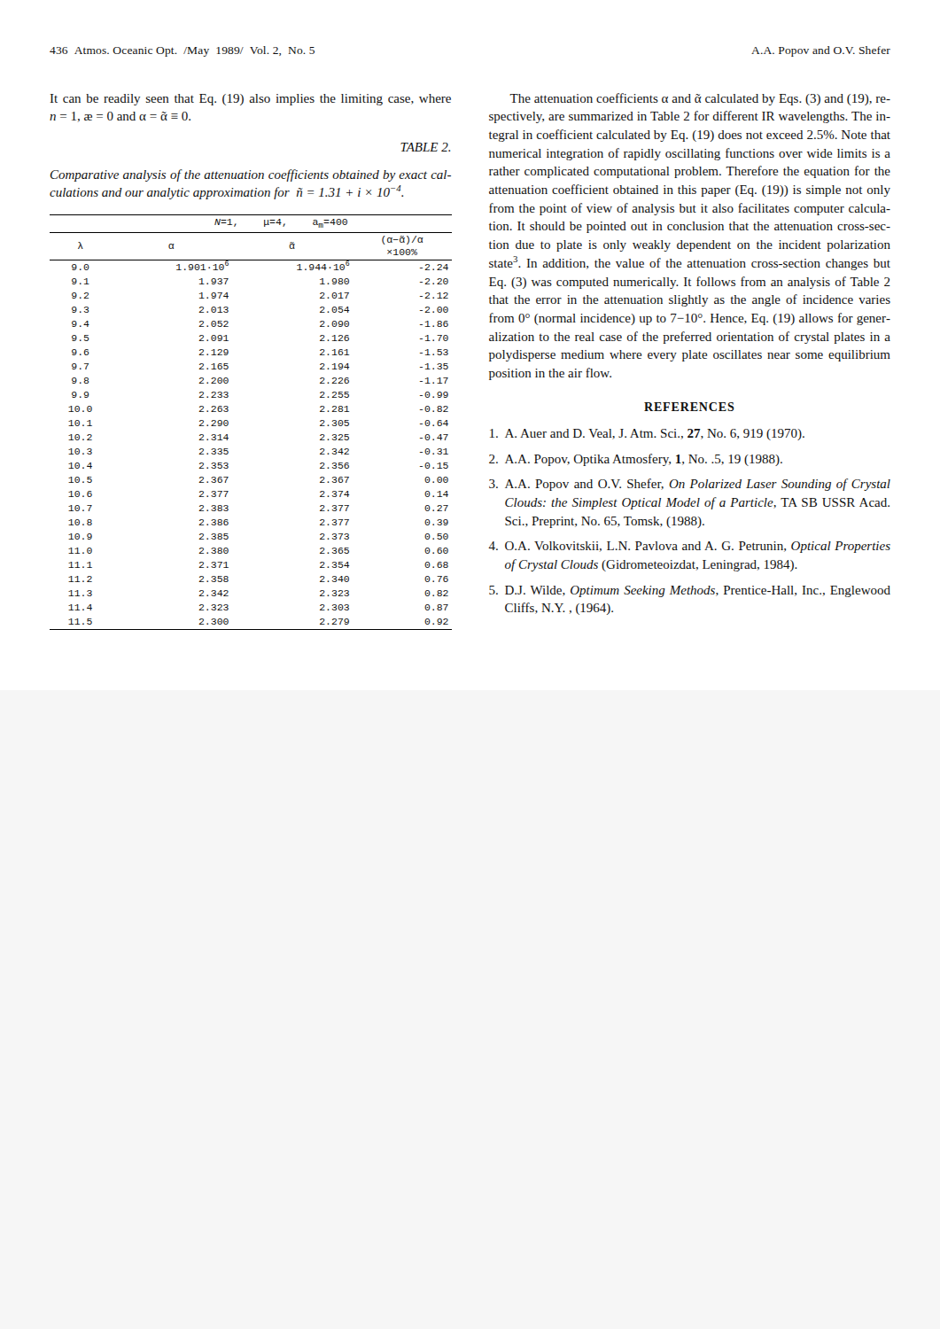436 Atmos. Oceanic Opt. /May 1989/ Vol. 2, No. 5
A.A. Popov and O.V. Shefer
It can be readily seen that Eq. (19) also implies the limiting case, where n = 1, æ = 0 and α = ᾶ ≡ 0.
TABLE 2.
Comparative analysis of the attenuation coefficients obtained by exact calculations and our analytic approximation for ñ = 1.31 + i × 10−4.
| | N =1, μ=4, a m =400 |
| --- | --- |
| λ | α | ᾶ | (α−ᾶ)/α ×100% |
| 9.0 | 1.901·10 6 | 1.944·10 6 | -2.24 |
| 9.1 | 1.937 | 1.980 | -2.20 |
| 9.2 | 1.974 | 2.017 | -2.12 |
| 9.3 | 2.013 | 2.054 | -2.00 |
| 9.4 | 2.052 | 2.090 | -1.86 |
| 9.5 | 2.091 | 2.126 | -1.70 |
| 9.6 | 2.129 | 2.161 | -1.53 |
| 9.7 | 2.165 | 2.194 | -1.35 |
| 9.8 | 2.200 | 2.226 | -1.17 |
| 9.9 | 2.233 | 2.255 | -0.99 |
| 10.0 | 2.263 | 2.281 | -0.82 |
| 10.1 | 2.290 | 2.305 | -0.64 |
| 10.2 | 2.314 | 2.325 | -0.47 |
| 10.3 | 2.335 | 2.342 | -0.31 |
| 10.4 | 2.353 | 2.356 | -0.15 |
| 10.5 | 2.367 | 2.367 | 0.00 |
| 10.6 | 2.377 | 2.374 | 0.14 |
| 10.7 | 2.383 | 2.377 | 0.27 |
| 10.8 | 2.386 | 2.377 | 0.39 |
| 10.9 | 2.385 | 2.373 | 0.50 |
| 11.0 | 2.380 | 2.365 | 0.60 |
| 11.1 | 2.371 | 2.354 | 0.68 |
| 11.2 | 2.358 | 2.340 | 0.76 |
| 11.3 | 2.342 | 2.323 | 0.82 |
| 11.4 | 2.323 | 2.303 | 0.87 |
| 11.5 | 2.300 | 2.279 | 0.92 |
The attenuation coefficients α and ᾶ calculated by Eqs. (3) and (19), respectively, are summarized in Table 2 for different IR wavelengths. The integral in coefficient calculated by Eq. (19) does not exceed 2.5%. Note that numerical integration of rapidly oscillating functions over wide limits is a rather complicated computational problem. Therefore the equation for the attenuation coefficient obtained in this paper (Eq. (19)) is simple not only from the point of view of analysis but it also facilitates computer calculation. It should be pointed out in conclusion that the attenuation cross-section due to plate is only weakly dependent on the incident polarization state3. In addition, the value of the attenuation cross-section changes but Eq. (3) was computed numerically. It follows from an analysis of Table 2 that the error in the attenuation slightly as the angle of incidence varies from 0° (normal incidence) up to 7−10°. Hence, Eq. (19) allows for generalization to the real case of the preferred orientation of crystal plates in a polydisperse medium where every plate oscillates near some equilibrium position in the air flow.
REFERENCES
1. A. Auer and D. Veal, J. Atm. Sci., 27, No. 6, 919 (1970).
2. A.A. Popov, Optika Atmosfery, 1, No. .5, 19 (1988).
3. A.A. Popov and O.V. Shefer, On Polarized Laser Sounding of Crystal Clouds: the Simplest Optical Model of a Particle, TA SB USSR Acad. Sci., Preprint, No. 65, Tomsk, (1988).
4. O.A. Volkovitskii, L.N. Pavlova and A. G. Petrunin, Optical Properties of Crystal Clouds (Gidrometeoizdat, Leningrad, 1984).
5. D.J. Wilde, Optimum Seeking Methods, Prentice-Hall, Inc., Englewood Cliffs, N.Y. , (1964).